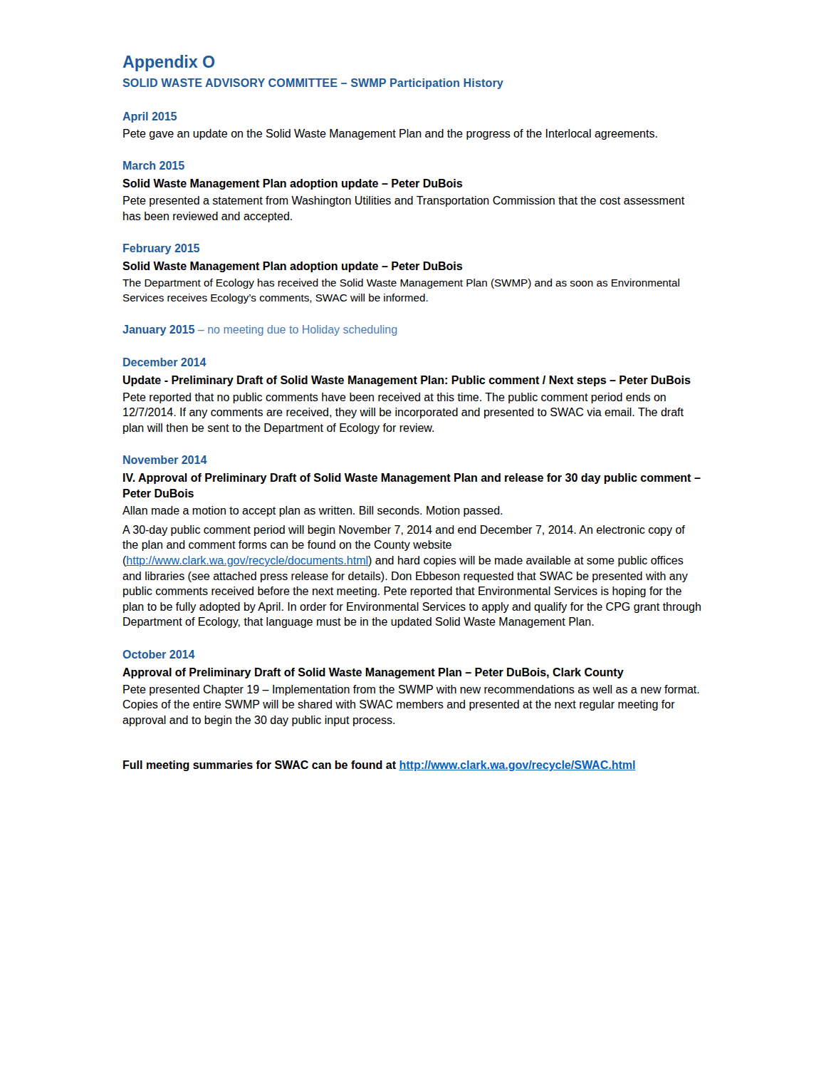Appendix O
SOLID WASTE ADVISORY COMMITTEE – SWMP Participation History
April 2015
Pete gave an update on the Solid Waste Management Plan and the progress of the Interlocal agreements.
March 2015
Solid Waste Management Plan adoption update – Peter DuBois
Pete presented a statement from Washington Utilities and Transportation Commission that the cost assessment has been reviewed and accepted.
February 2015
Solid Waste Management Plan adoption update – Peter DuBois
The Department of Ecology has received the Solid Waste Management Plan (SWMP) and as soon as Environmental Services receives Ecology’s comments, SWAC will be informed.
January 2015 – no meeting due to Holiday scheduling
December 2014
Update - Preliminary Draft of Solid Waste Management Plan: Public comment / Next steps – Peter DuBois
Pete reported that no public comments have been received at this time. The public comment period ends on 12/7/2014. If any comments are received, they will be incorporated and presented to SWAC via email. The draft plan will then be sent to the Department of Ecology for review.
November 2014
IV. Approval of Preliminary Draft of Solid Waste Management Plan and release for 30 day public comment – Peter DuBois
Allan made a motion to accept plan as written. Bill seconds. Motion passed.
A 30-day public comment period will begin November 7, 2014 and end December 7, 2014. An electronic copy of the plan and comment forms can be found on the County website (http://www.clark.wa.gov/recycle/documents.html) and hard copies will be made available at some public offices and libraries (see attached press release for details). Don Ebbeson requested that SWAC be presented with any public comments received before the next meeting. Pete reported that Environmental Services is hoping for the plan to be fully adopted by April. In order for Environmental Services to apply and qualify for the CPG grant through Department of Ecology, that language must be in the updated Solid Waste Management Plan.
October 2014
Approval of Preliminary Draft of Solid Waste Management Plan – Peter DuBois, Clark County
Pete presented Chapter 19 – Implementation from the SWMP with new recommendations as well as a new format. Copies of the entire SWMP will be shared with SWAC members and presented at the next regular meeting for approval and to begin the 30 day public input process.
Full meeting summaries for SWAC can be found at http://www.clark.wa.gov/recycle/SWAC.html